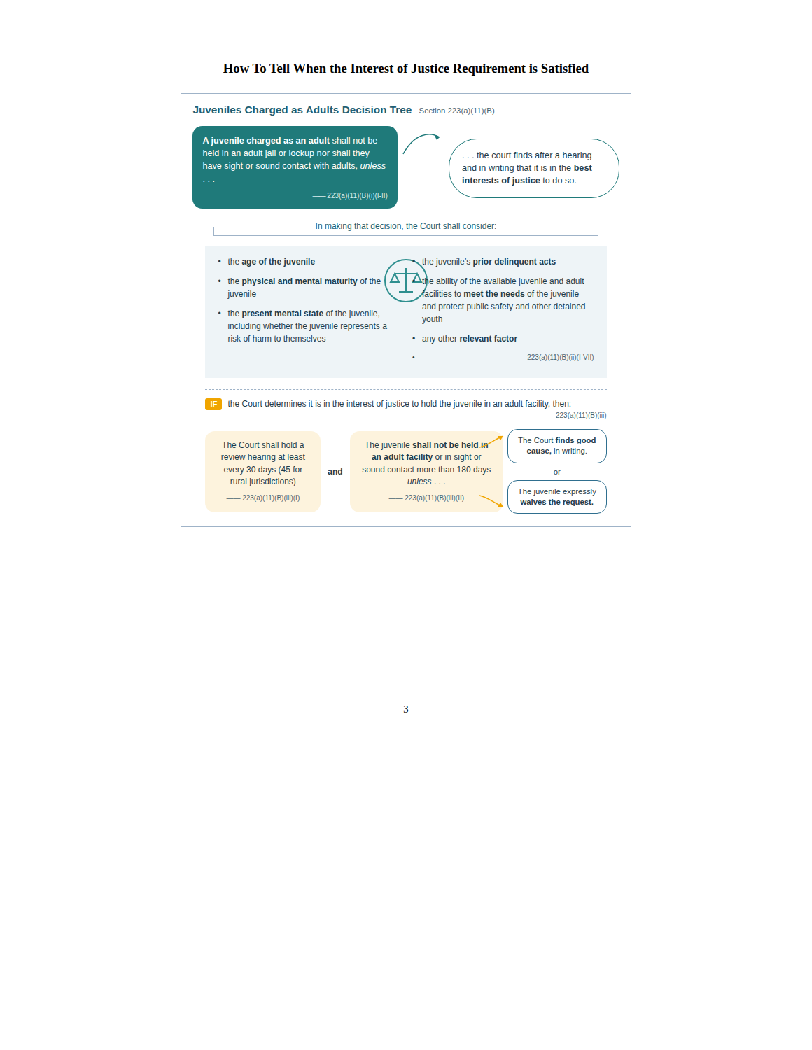How To Tell When the Interest of Justice Requirement is Satisfied
Juveniles Charged as Adults Decision Tree Section 223(a)(11)(B)
A juvenile charged as an adult shall not be held in an adult jail or lockup nor shall they have sight or sound contact with adults, unless . . . —— 223(a)(11)(B)(i)(I-II)
. . . the court finds after a hearing and in writing that it is in the best interests of justice to do so.
In making that decision, the Court shall consider:
the age of the juvenile
the physical and mental maturity of the juvenile
the present mental state of the juvenile, including whether the juvenile represents a risk of harm to themselves
the juvenile’s prior delinquent acts
the ability of the available juvenile and adult facilities to meet the needs of the juvenile and protect public safety and other detained youth
any other relevant factor
—— 223(a)(11)(B)(ii)(I-VII)
IF the Court determines it is in the interest of justice to hold the juvenile in an adult facility, then:
—— 223(a)(11)(B)(iii)
The Court shall hold a review hearing at least every 30 days (45 for rural jurisdictions) —— 223(a)(11)(B)(iii)(I)
and
The juvenile shall not be held in an adult facility or in sight or sound contact more than 180 days unless . . . —— 223(a)(11)(B)(iii)(II)
The Court finds good cause, in writing.
or
The juvenile expressly waives the request.
3